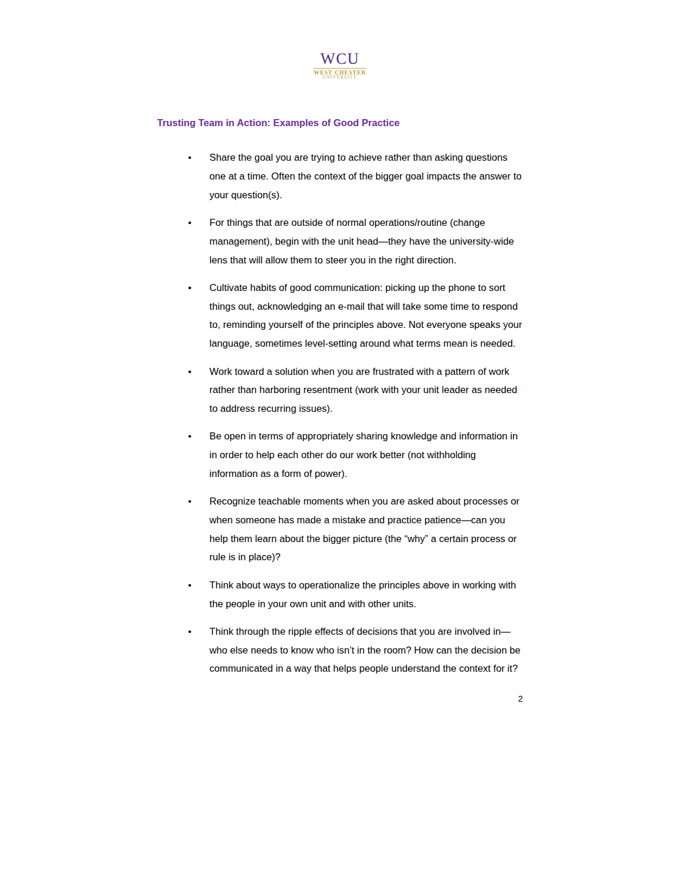WCU
West Chester University
Trusting Team in Action: Examples of Good Practice
Share the goal you are trying to achieve rather than asking questions one at a time. Often the context of the bigger goal impacts the answer to your question(s).
For things that are outside of normal operations/routine (change management), begin with the unit head—they have the university-wide lens that will allow them to steer you in the right direction.
Cultivate habits of good communication: picking up the phone to sort things out, acknowledging an e-mail that will take some time to respond to, reminding yourself of the principles above. Not everyone speaks your language, sometimes level-setting around what terms mean is needed.
Work toward a solution when you are frustrated with a pattern of work rather than harboring resentment (work with your unit leader as needed to address recurring issues).
Be open in terms of appropriately sharing knowledge and information in in order to help each other do our work better (not withholding information as a form of power).
Recognize teachable moments when you are asked about processes or when someone has made a mistake and practice patience—can you help them learn about the bigger picture (the “why” a certain process or rule is in place)?
Think about ways to operationalize the principles above in working with the people in your own unit and with other units.
Think through the ripple effects of decisions that you are involved in—who else needs to know who isn’t in the room? How can the decision be communicated in a way that helps people understand the context for it?
2